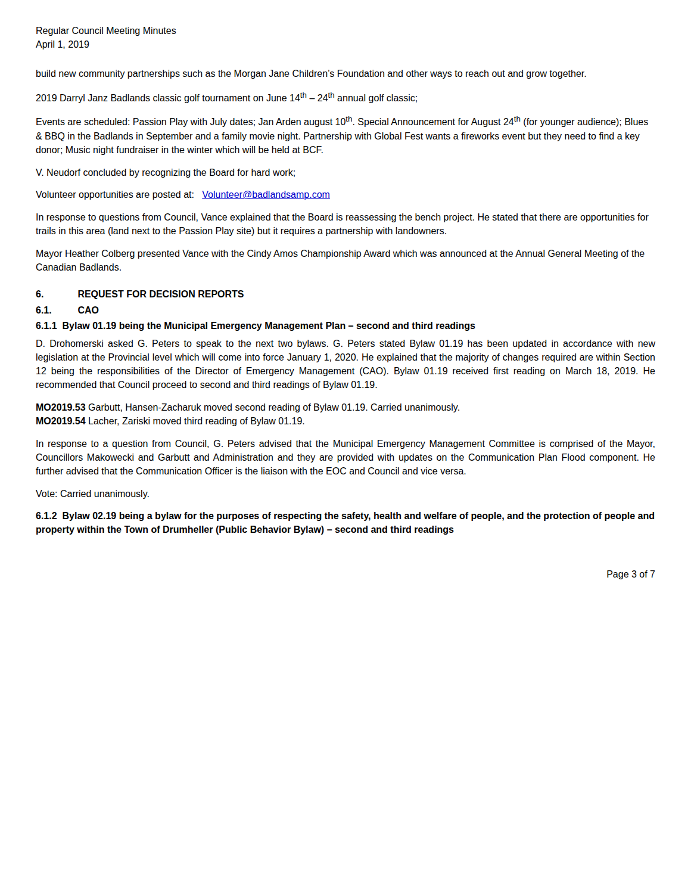Regular Council Meeting Minutes
April 1, 2019
build new community partnerships such as the Morgan Jane Children’s Foundation and other ways to reach out and grow together.
2019 Darryl Janz Badlands classic golf tournament on June 14th – 24th annual golf classic;
Events are scheduled: Passion Play with July dates; Jan Arden august 10th. Special Announcement for August 24th (for younger audience); Blues & BBQ in the Badlands in September and a family movie night. Partnership with Global Fest wants a fireworks event but they need to find a key donor; Music night fundraiser in the winter which will be held at BCF.
V. Neudorf concluded by recognizing the Board for hard work;
Volunteer opportunities are posted at: Volunteer@badlandsamp.com
In response to questions from Council, Vance explained that the Board is reassessing the bench project. He stated that there are opportunities for trails in this area (land next to the Passion Play site) but it requires a partnership with landowners.
Mayor Heather Colberg presented Vance with the Cindy Amos Championship Award which was announced at the Annual General Meeting of the Canadian Badlands.
6. REQUEST FOR DECISION REPORTS
6.1. CAO
6.1.1 Bylaw 01.19 being the Municipal Emergency Management Plan – second and third readings
D. Drohomerski asked G. Peters to speak to the next two bylaws. G. Peters stated Bylaw 01.19 has been updated in accordance with new legislation at the Provincial level which will come into force January 1, 2020. He explained that the majority of changes required are within Section 12 being the responsibilities of the Director of Emergency Management (CAO). Bylaw 01.19 received first reading on March 18, 2019. He recommended that Council proceed to second and third readings of Bylaw 01.19.
MO2019.53 Garbutt, Hansen-Zacharuk moved second reading of Bylaw 01.19. Carried unanimously.
MO2019.54 Lacher, Zariski moved third reading of Bylaw 01.19.
In response to a question from Council, G. Peters advised that the Municipal Emergency Management Committee is comprised of the Mayor, Councillors Makowecki and Garbutt and Administration and they are provided with updates on the Communication Plan Flood component. He further advised that the Communication Officer is the liaison with the EOC and Council and vice versa.
Vote: Carried unanimously.
6.1.2 Bylaw 02.19 being a bylaw for the purposes of respecting the safety, health and welfare of people, and the protection of people and property within the Town of Drumheller (Public Behavior Bylaw) – second and third readings
Page 3 of 7